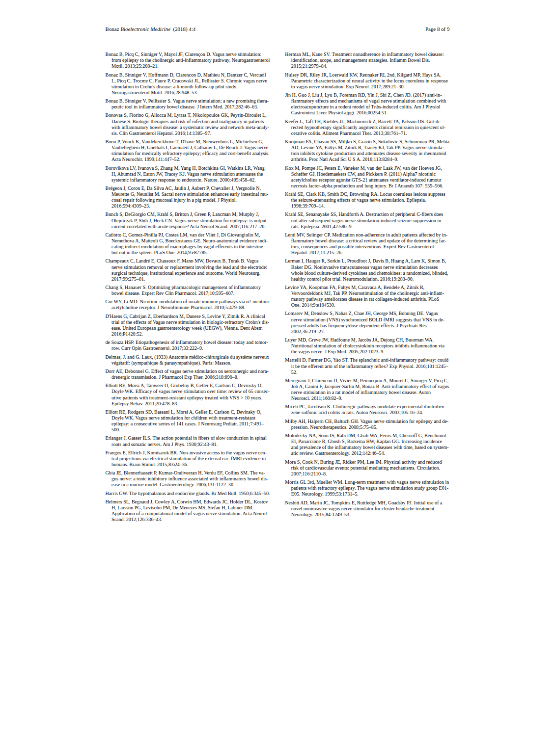Bonaz Bioelectronic Medicine (2018) 4:4
Page 8 of 9
Bonaz B, Picq C, Sinniger V, Mayol JF, Clarençon D. Vagus nerve stimulation: from epilepsy to the cholinergic anti-inflammatory pathway. Neurogastroenterol Motil. 2013;25:208–21.
Bonaz B, Sinniger V, Hoffmann D, Clarencon D, Mathieu N, Dantzer C, Vercueil L, Picq C, Trocme C, Faure P, Cracowski JL, Pellissier S. Chronic vagus nerve stimulation in Crohn's disease: a 6-month follow-up pilot study. Neurogastroenterol Motil. 2016;28:948–53.
Bonaz B, Sinniger V, Pellissier S. Vagus nerve stimulation: a new promising therapeutic tool in inflammatory bowel disease. J Intern Med. 2017;282:46–63.
Bonovas S, Fiorino G, Allocca M, Lytras T, Nikolopoulos GK, Peyrin-Biroulet L, Danese S. Biologic therapies and risk of infection and malignancy in patients with inflammatory bowel disease: a systematic review and network meta-analysis. Clin Gastroenterol Hepatol. 2016;14:1385–97.
Boon P, Vonck K, Vandekerckhove T, D'have M, Nieuwenhuis L, Michielsen G, Vanbelleghem H, Goethals I, Caemaert J, Calliauw L, De Reuck J. Vagus nerve stimulation for medically refractory epilepsy; efficacy and cost-benefit analysis. Acta Neurochir. 1999;141:447–52.
Borovikova LV, Ivanova S, Zhang M, Yang H, Botchkina GI, Watkins LR, Wang H, Abumrad N, Eaton JW, Tracey KJ. Vagus nerve stimulation attenuates the systemic inflammatory response to endotoxin. Nature. 2000;405:458–62.
Brégeon J, Coron E, Da Silva AC, Jaulin J, Aubert P, Chevalier J, Vergnolle N, Meurette G, Neunlist M. Sacral nerve stimulation enhances early intestinal mucosal repair following mucosal injury in a pig model. J Physiol. 2016;594:4309–23.
Bunch S, DeGiorgio CM, Krahl S, Britton J, Green P, Lancman M, Murphy J, Olejniczak P, Shih J, Heck CN. Vagus nerve stimulation for epilepsy: is output current correlated with acute response? Acta Neurol Scand. 2007;116:217–20.
Cailotto C, Gomez-Pinilla PJ, Costes LM, van der Vliet J, Di Giovangiulio M, Nemethova A, Matteoli G, Boeckxstaens GE. Neuro-anatomical evidence indicating indirect modulation of macrophages by vagal efferents in the intestine but not in the spleen. PLoS One. 2014;9:e87785.
Champeaux C, Landré E, Chassoux F, Mann MW, Devaux B, Turak B. Vagus nerve stimulation removal or replacement involving the lead and the electrode: surgical technique, institutional experience and outcome. World Neurosurg. 2017;99:275–81.
Chang S, Hanauer S. Optimizing pharmacologic management of inflammatory bowel disease. Expert Rev Clin Pharmacol. 2017;10:595–607.
Cui WY, Li MD. Nicotinic modulation of innate immune pathways via α7 nicotinic acetylcholine receptor. J NeuroImmune Pharmacol. 2010;5:479–88.
D'Haens G, Cabrijan Z, Eberhardson M, Danese S, Levine Y, Zitnik R. A clinical trial of the effects of Vagus nerve stimulation in biologic-refractory Crohn's disease. United European gastroenterology week (UEGW), Vienna. Dent Abstr. 2016;P1420:52.
de Souza HSP. Etiopathogenesis of inflammatory bowel disease: today and tomorrow. Curr Opin Gastroenterol. 2017;33:222–9.
Delmas, J. and G. Laux, (1933) Anatomie médico-chirurgicale du système nerveux végétatif: (sympathique & parasympathique). Paris: Masson.
Dorr AE, Debonnel G. Effect of vagus nerve stimulation on serotonergic and noradrenergic transmission. J Pharmacol Exp Ther. 2006;318:890–8.
Elliott RE, Morsi A, Tanweer O, Grobelny B, Geller E, Carlson C, Devinsky O, Doyle WK. Efficacy of vagus nerve stimulation over time: review of 65 consecutive patients with treatment-resistant epilepsy treated with VNS > 10 years. Epilepsy Behav. 2011;20:478–83.
Elliott RE, Rodgers SD, Bassani L, Morsi A, Geller E, Carlson C, Devinsky O, Doyle WK. Vagus nerve stimulation for children with treatment-resistant epilepsy: a consecutive series of 141 cases. J Neurosurg Pediatr. 2011;7:491–500.
Erlanger J, Gasser ILS. The action potential in fibers of slow conduction in spinal roots and somatic nerves. Am J Phys. 1930;92:43–81.
Frangos E, Ellrich J, Komisaruk BR. Non-invasive access to the vagus nerve central projections via electrical stimulation of the external ear: fMRI evidence in humans. Brain Stimul. 2015;8:624–36.
Ghia JE, Blennerhassett P, Kumar-Ondiveeran H, Verdu EF, Collins SM. The vagus nerve: a tonic inhibitory influence associated with inflammatory bowel disease in a murine model. Gastroenterology. 2006;131:1122–30.
Harris GW. The hypothalamus and endocrine glands. Br Med Bull. 1950;6:345–50.
Helmers SL, Begnaud J, Cowley A, Corwin HM, Edwards JC, Holder DL, Kostov H, Larsson PG, Levisohn PM, De Menezes MS, Stefan H, Labiner DM. Application of a computational model of vagus nerve stimulation. Acta Neurol Scand. 2012;126:336–43.
Herman ML, Kane SV. Treatment nonadherence in inflammatory bowel disease: identification, scope, and management strategies. Inflamm Bowel Dis. 2015;21:2979–84.
Hulsey DR, Riley JR, Loerwald KW, Rennaker RL 2nd, Kilgard MP, Hays SA. Parametric characterization of neural activity in the locus coeruleus in response to vagus nerve stimulation. Exp Neurol. 2017;289:21–30.
Jin H, Guo J, Liu J, Lyu B, Foreman RD, Yin J, Shi Z, Chen JD. (2017) anti-inflammatory effects and mechanisms of vagal nerve stimulation combined with electroacupuncture in a rodent model of Tnbs-induced colitis. Am J Physiol Gastrointest Liver Physiol ajpgi. 2016;00254:51.
Keefer L, Taft TH, Kiebles JL, Martinovich Z, Barrett TA, Palsson OS. Gut-directed hypnotherapy significantly augments clinical remission in quiescent ulcerative colitis. Aliment Pharmacol Ther. 2013;38:761–71.
Koopman FA, Chavan SS, Miljko S, Grazio S, Sokolovic S, Schuurman PR, Mehta AD, Levine YA, Faltys M, Zitnik R, Tracey KJ, Tak PP. Vagus nerve stimulation inhibits cytokine production and attenuates disease severity in rheumatoid arthritis. Proc Natl Acad Sci U S A. 2016;113:8284–9.
Kox M, Pompe JC, Peters E, Vaneker M, van der Laak JW, van der Hoeven JG, Scheffer GJ, Hoedemaekers CW, and Pickkers P. (2011) Alpha7 nicotinic acetylcholine receptor agonist GTS-21 attenuates ventilator-induced tumour necrosis factor-alpha production and lung injury. Br J Anaesth 107: 559–566.
Krahl SE, Clark KB, Smith DC, Browning RA. Locus coeruleus lesions suppress the seizure-attenuating effects of vagus nerve stimulation. Epilepsia. 1998;39:709–14.
Krahl SE, Senanayake SS, Handforth A. Destruction of peripheral C-fibers does not alter subsequent vagus nerve stimulation-induced seizure suppression in rats. Epilepsia. 2001;42:586–9.
Lenti MV, Selinger CP. Medication non-adherence in adult patients affected by inflammatory bowel disease: a critical review and update of the determining factors, consequences and possible interventions. Expert Rev Gastroenterol Hepatol. 2017;11:215–26.
Lerman I, Hauger R, Sorkin L, Proudfoot J, Davis B, Huang A, Lam K, Simon B, Baker DG. Noninvasive transcutaneous vagus nerve stimulation decreases whole blood culture-derived cytokines and chemokines: a randomized, blinded, healthy control pilot trial. Neuromodulation. 2016;19:283–90.
Levine YA, Koopman FA, Faltys M, Caravaca A, Bendele A, Zitnik R, Vervoordeldonk MJ, Tak PP. Neurostimulation of the cholinergic anti-inflammatory pathway ameliorates disease in rat collagen-induced arthritis. PLoS One. 2014;9:e104530.
Lomarev M, Denslow S, Nahas Z, Chae JH, George MS, Bohning DE. Vagus nerve stimulation (VNS) synchronized BOLD fMRI suggests that VNS in depressed adults has frequency/dose dependent effects. J Psychiatr Res. 2002;36:219–27.
Luyer MD, Greve JW, Hadfoune M, Jacobs JA, Dejong CH, Buurman WA. Nutritional stimulation of cholecystokinin receptors inhibits inflammation via the vagus nerve. J Exp Med. 2005;202:1023–9.
Martelli D, Farmer DG, Yao ST. The splanchnic anti-inflammatory pathway: could it be the efferent arm of the inflammatory reflex? Exp Physiol. 2016;101:1245–52.
Meregnani J, Clarencon D, Vivier M, Peinnequin A, Mouret C, Sinniger V, Picq C, Job A, Canini F, Jacquier-Sarlin M, Bonaz B. Anti-inflammatory effect of vagus nerve stimulation in a rat model of inflammatory bowel disease. Auton Neurosci. 2011;160:82–9.
Miceli PC, Jacobson K. Cholinergic pathways modulate experimental dinitrobenzene sulfonic acid colitis in rats. Auton Neurosci. 2003;105:16–24.
Milby AH, Halpern CH, Baltuch GH. Vagus nerve stimulation for epilepsy and depression. Neurotherapeutics. 2008;5:75–85.
Molodecky NA, Soon IS, Rabi DM, Ghali WA, Ferris M, Chernoff G, Benchimol EI, Panaccione R, Ghosh S, Barkema HW, Kaplan GG. Increasing incidence and prevalence of the inflammatory bowel diseases with time, based on systematic review. Gastroenterology. 2012;142:46–54.
Mora S, Cook N, Buring JE, Ridker PM, Lee IM. Physical activity and reduced risk of cardiovascular events: potential mediating mechanisms. Circulation. 2007;116:2110–8.
Morris GL 3rd, Mueller WM. Long-term treatment with vagus nerve stimulation in patients with refractory epilepsy. The vagus nerve stimulation study group E01-E05. Neurology. 1999;53:1731–5.
Nesbitt AD, Marin JC, Tompkins E, Ruttledge MH, Goadsby PJ. Initial use of a novel noninvasive vagus nerve stimulator for cluster headache treatment. Neurology. 2015;84:1249–53.